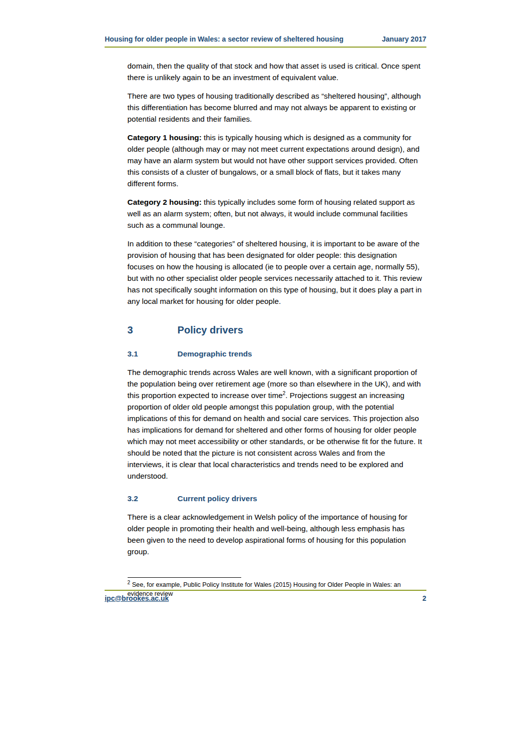Housing for older people in Wales: a sector review of sheltered housing January 2017
domain, then the quality of that stock and how that asset is used is critical. Once spent there is unlikely again to be an investment of equivalent value.
There are two types of housing traditionally described as “sheltered housing”, although this differentiation has become blurred and may not always be apparent to existing or potential residents and their families.
Category 1 housing: this is typically housing which is designed as a community for older people (although may or may not meet current expectations around design), and may have an alarm system but would not have other support services provided. Often this consists of a cluster of bungalows, or a small block of flats, but it takes many different forms.
Category 2 housing: this typically includes some form of housing related support as well as an alarm system; often, but not always, it would include communal facilities such as a communal lounge.
In addition to these “categories” of sheltered housing, it is important to be aware of the provision of housing that has been designated for older people: this designation focuses on how the housing is allocated (ie to people over a certain age, normally 55), but with no other specialist older people services necessarily attached to it. This review has not specifically sought information on this type of housing, but it does play a part in any local market for housing for older people.
3 Policy drivers
3.1 Demographic trends
The demographic trends across Wales are well known, with a significant proportion of the population being over retirement age (more so than elsewhere in the UK), and with this proportion expected to increase over time2. Projections suggest an increasing proportion of older old people amongst this population group, with the potential implications of this for demand on health and social care services. This projection also has implications for demand for sheltered and other forms of housing for older people which may not meet accessibility or other standards, or be otherwise fit for the future. It should be noted that the picture is not consistent across Wales and from the interviews, it is clear that local characteristics and trends need to be explored and understood.
3.2 Current policy drivers
There is a clear acknowledgement in Welsh policy of the importance of housing for older people in promoting their health and well-being, although less emphasis has been given to the need to develop aspirational forms of housing for this population group.
2 See, for example, Public Policy Institute for Wales (2015) Housing for Older People in Wales: an evidence review
ipc@brookes.ac.uk 2